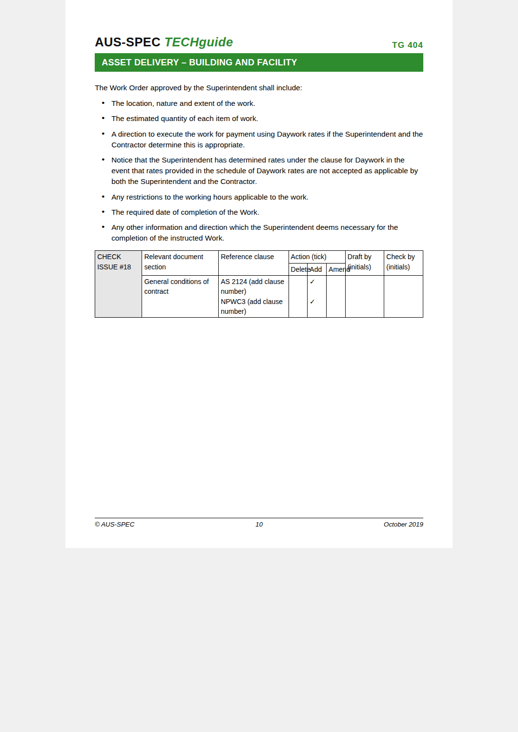AUS-SPEC TECHguide
TG 404
ASSET DELIVERY – BUILDING AND FACILITY
The Work Order approved by the Superintendent shall include:
The location, nature and extent of the work.
The estimated quantity of each item of work.
A direction to execute the work for payment using Daywork rates if the Superintendent and the Contractor determine this is appropriate.
Notice that the Superintendent has determined rates under the clause for Daywork in the event that rates provided in the schedule of Daywork rates are not accepted as applicable by both the Superintendent and the Contractor.
Any restrictions to the working hours applicable to the work.
The required date of completion of the Work.
Any other information and direction which the Superintendent deems necessary for the completion of the instructed Work.
| CHECK ISSUE #18 | Relevant document section | Reference clause | Action (tick) | Draft by (initials) | Check by (initials) |
| Delete | Add | Amend |
| General conditions of contract | AS 2124 (add clause number) NPWC3 (add clause number) | | ✓ ✓ | | | |
© AUS-SPEC
10
October 2019